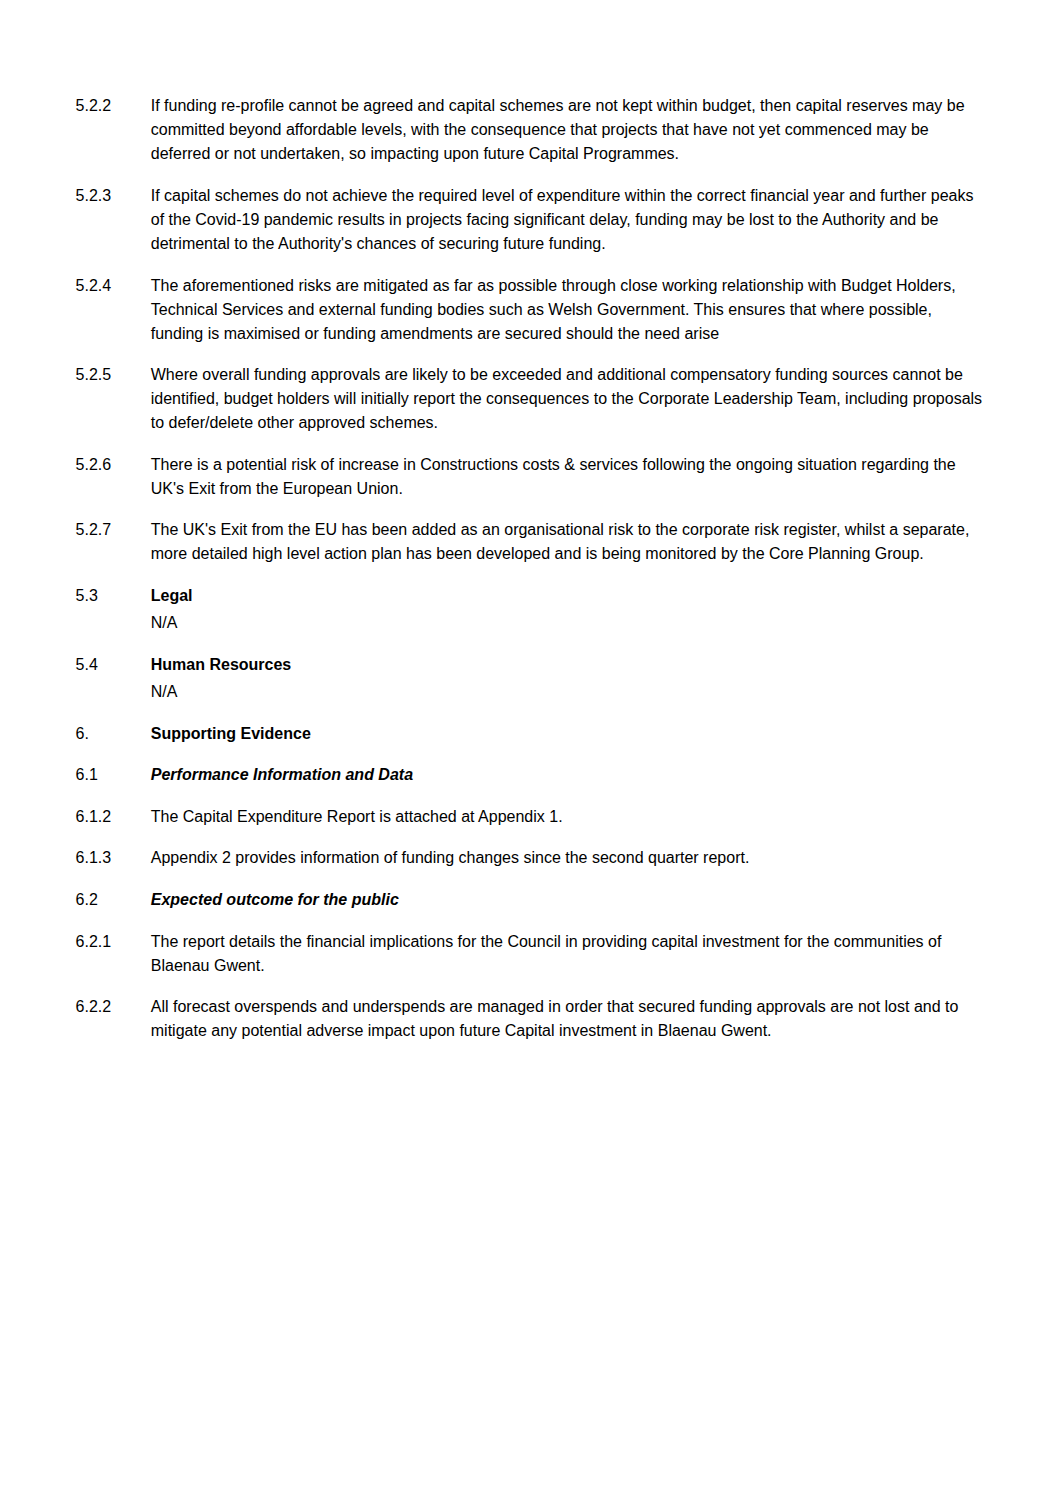5.2.2
If funding re-profile cannot be agreed and capital schemes are not kept within budget, then capital reserves may be committed beyond affordable levels, with the consequence that projects that have not yet commenced may be deferred or not undertaken, so impacting upon future Capital Programmes.
5.2.3
If capital schemes do not achieve the required level of expenditure within the correct financial year and further peaks of the Covid-19 pandemic results in projects facing significant delay, funding may be lost to the Authority and be detrimental to the Authority's chances of securing future funding.
5.2.4
The aforementioned risks are mitigated as far as possible through close working relationship with Budget Holders, Technical Services and external funding bodies such as Welsh Government. This ensures that where possible, funding is maximised or funding amendments are secured should the need arise
5.2.5
Where overall funding approvals are likely to be exceeded and additional compensatory funding sources cannot be identified, budget holders will initially report the consequences to the Corporate Leadership Team, including proposals to defer/delete other approved schemes.
5.2.6
There is a potential risk of increase in Constructions costs & services following the ongoing situation regarding the UK's Exit from the European Union.
5.2.7
The UK's Exit from the EU has been added as an organisational risk to the corporate risk register, whilst a separate, more detailed high level action plan has been developed and is being monitored by the Core Planning Group.
5.3
Legal
N/A
5.4
Human Resources
N/A
6.
Supporting Evidence
6.1
Performance Information and Data
6.1.2
The Capital Expenditure Report is attached at Appendix 1.
6.1.3
Appendix 2 provides information of funding changes since the second quarter report.
6.2
Expected outcome for the public
6.2.1
The report details the financial implications for the Council in providing capital investment for the communities of Blaenau Gwent.
6.2.2
All forecast overspends and underspends are managed in order that secured funding approvals are not lost and to mitigate any potential adverse impact upon future Capital investment in Blaenau Gwent.